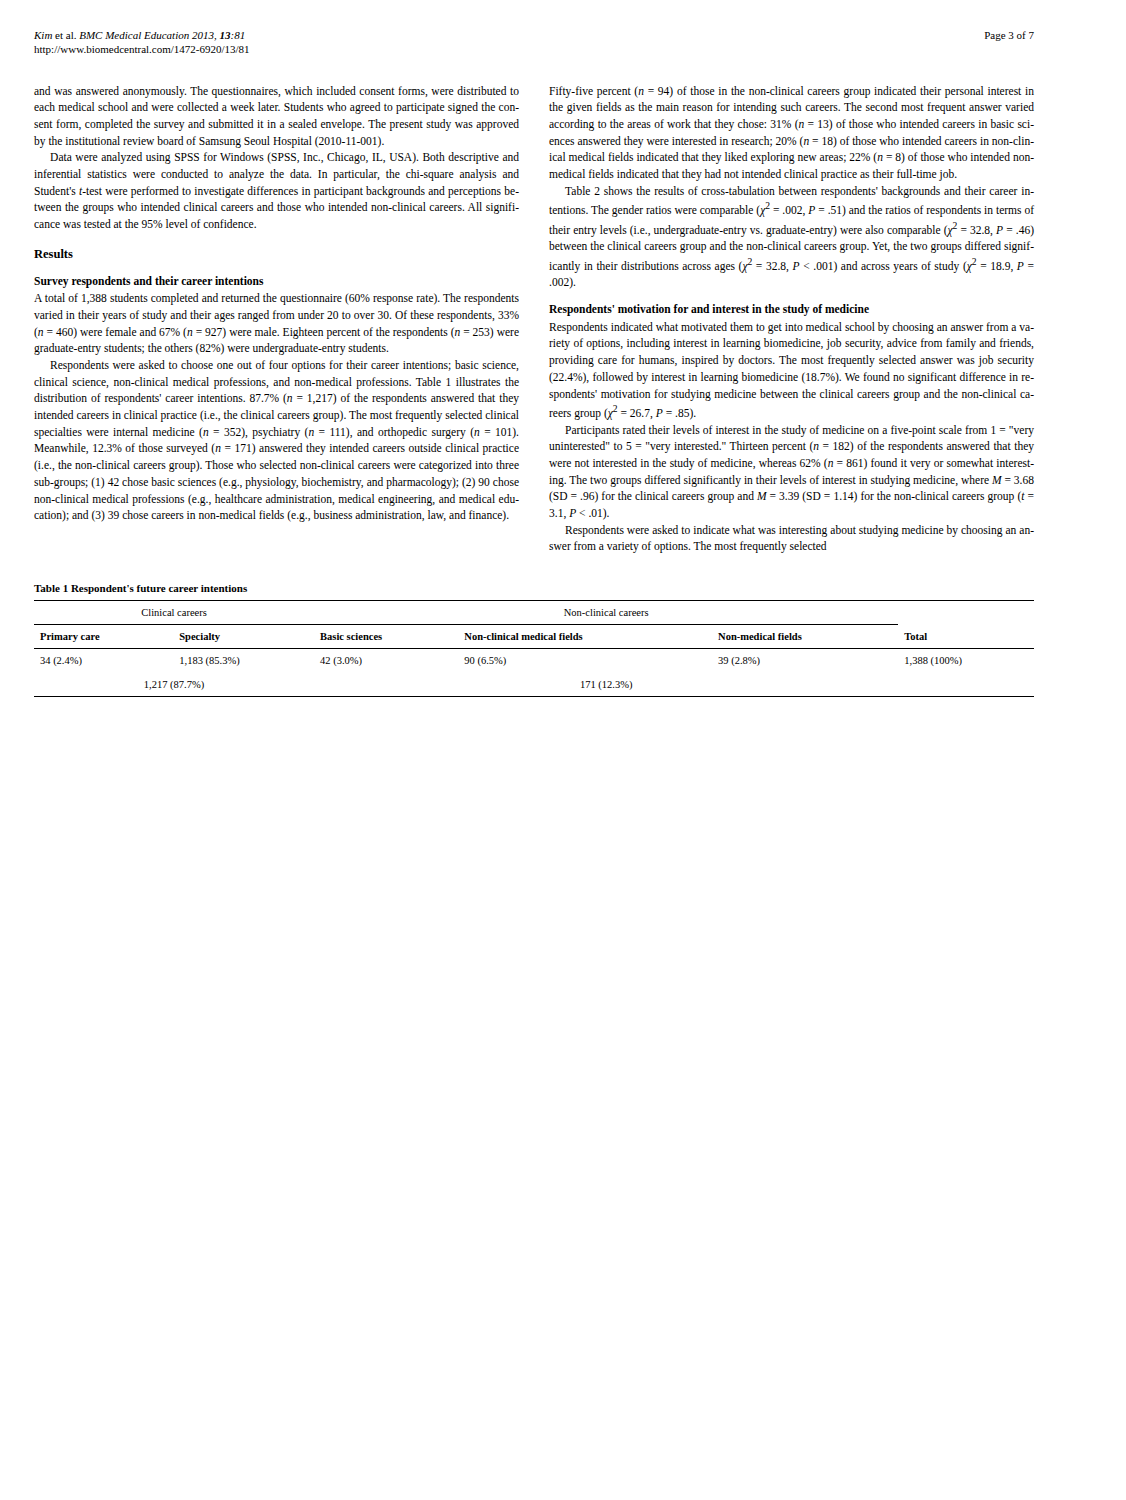Kim et al. BMC Medical Education 2013, 13:81
http://www.biomedcentral.com/1472-6920/13/81
Page 3 of 7
and was answered anonymously. The questionnaires, which included consent forms, were distributed to each medical school and were collected a week later. Students who agreed to participate signed the consent form, completed the survey and submitted it in a sealed envelope. The present study was approved by the institutional review board of Samsung Seoul Hospital (2010-11-001).
Data were analyzed using SPSS for Windows (SPSS, Inc., Chicago, IL, USA). Both descriptive and inferential statistics were conducted to analyze the data. In particular, the chi-square analysis and Student's t-test were performed to investigate differences in participant backgrounds and perceptions between the groups who intended clinical careers and those who intended non-clinical careers. All significance was tested at the 95% level of confidence.
Results
Survey respondents and their career intentions
A total of 1,388 students completed and returned the questionnaire (60% response rate). The respondents varied in their years of study and their ages ranged from under 20 to over 30. Of these respondents, 33% (n = 460) were female and 67% (n = 927) were male. Eighteen percent of the respondents (n = 253) were graduate-entry students; the others (82%) were undergraduate-entry students.
Respondents were asked to choose one out of four options for their career intentions; basic science, clinical science, non-clinical medical professions, and non-medical professions. Table 1 illustrates the distribution of respondents' career intentions. 87.7% (n = 1,217) of the respondents answered that they intended careers in clinical practice (i.e., the clinical careers group). The most frequently selected clinical specialties were internal medicine (n = 352), psychiatry (n = 111), and orthopedic surgery (n = 101). Meanwhile, 12.3% of those surveyed (n = 171) answered they intended careers outside clinical practice (i.e., the non-clinical careers group). Those who selected non-clinical careers were categorized into three sub-groups; (1) 42 chose basic sciences (e.g., physiology, biochemistry, and pharmacology); (2) 90 chose non-clinical medical professions (e.g., healthcare administration, medical engineering, and medical education); and (3) 39 chose careers in non-medical fields (e.g., business administration, law, and finance).
Fifty-five percent (n = 94) of those in the non-clinical careers group indicated their personal interest in the given fields as the main reason for intending such careers. The second most frequent answer varied according to the areas of work that they chose: 31% (n = 13) of those who intended careers in basic sciences answered they were interested in research; 20% (n = 18) of those who intended careers in non-clinical medical fields indicated that they liked exploring new areas; 22% (n = 8) of those who intended non-medical fields indicated that they had not intended clinical practice as their full-time job.
Table 2 shows the results of cross-tabulation between respondents' backgrounds and their career intentions. The gender ratios were comparable (χ2 = .002, P = .51) and the ratios of respondents in terms of their entry levels (i.e., undergraduate-entry vs. graduate-entry) were also comparable (χ2 = 32.8, P = .46) between the clinical careers group and the non-clinical careers group. Yet, the two groups differed significantly in their distributions across ages (χ2 = 32.8, P < .001) and across years of study (χ2 = 18.9, P = .002).
Respondents' motivation for and interest in the study of medicine
Respondents indicated what motivated them to get into medical school by choosing an answer from a variety of options, including interest in learning biomedicine, job security, advice from family and friends, providing care for humans, inspired by doctors. The most frequently selected answer was job security (22.4%), followed by interest in learning biomedicine (18.7%). We found no significant difference in respondents' motivation for studying medicine between the clinical careers group and the non-clinical careers group (χ2 = 26.7, P = .85).
Participants rated their levels of interest in the study of medicine on a five-point scale from 1 = "very uninterested" to 5 = "very interested." Thirteen percent (n = 182) of the respondents answered that they were not interested in the study of medicine, whereas 62% (n = 861) found it very or somewhat interesting. The two groups differed significantly in their levels of interest in studying medicine, where M = 3.68 (SD = .96) for the clinical careers group and M = 3.39 (SD = 1.14) for the non-clinical careers group (t = 3.1, P < .01).
Respondents were asked to indicate what was interesting about studying medicine by choosing an answer from a variety of options. The most frequently selected
Table 1 Respondent's future career intentions
| Clinical careers | Non-clinical careers | |
| --- | --- | --- |
| Primary care | Specialty | Basic sciences | Non-clinical medical fields | Non-medical fields | Total |
| 34 (2.4%) | 1,183 (85.3%) | 42 (3.0%) | 90 (6.5%) | 39 (2.8%) | 1,388 (100%) |
| 1,217 (87.7%) | 171 (12.3%) | |